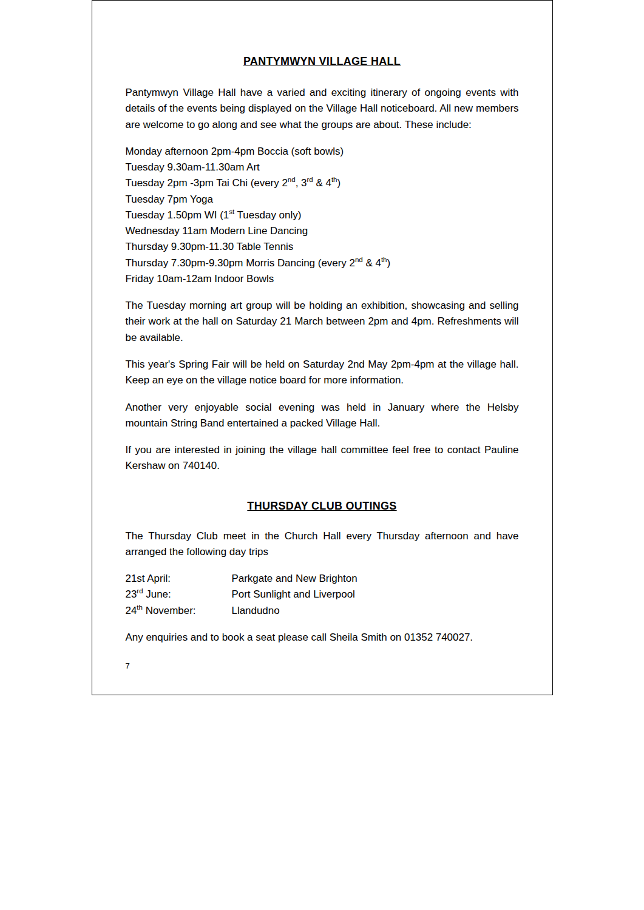PANTYMWYN VILLAGE HALL
Pantymwyn Village Hall have a varied and exciting itinerary of ongoing events with details of the events being displayed on the Village Hall noticeboard. All new members are welcome to go along and see what the groups are about. These include:
Monday afternoon 2pm-4pm Boccia (soft bowls)
Tuesday 9.30am-11.30am Art
Tuesday 2pm -3pm Tai Chi (every 2nd, 3rd & 4th)
Tuesday 7pm Yoga
Tuesday 1.50pm WI (1st Tuesday only)
Wednesday 11am Modern Line Dancing
Thursday 9.30pm-11.30 Table Tennis
Thursday 7.30pm-9.30pm Morris Dancing (every 2nd & 4th)
Friday 10am-12am Indoor Bowls
The Tuesday morning art group will be holding an exhibition, showcasing and selling their work at the hall on Saturday 21 March between 2pm and 4pm. Refreshments will be available.
This year's Spring Fair will be held on Saturday 2nd May 2pm-4pm at the village hall. Keep an eye on the village notice board for more information.
Another very enjoyable social evening was held in January where the Helsby mountain String Band entertained a packed Village Hall.
If you are interested in joining the village hall committee feel free to contact Pauline Kershaw on 740140.
THURSDAY CLUB OUTINGS
The Thursday Club meet in the Church Hall every Thursday afternoon and have arranged the following day trips
| 21st April: | Parkgate and New Brighton |
| 23 rd June: | Port Sunlight and Liverpool |
| 24 th November: | Llandudno |
Any enquiries and to book a seat please call Sheila Smith on 01352 740027.
7